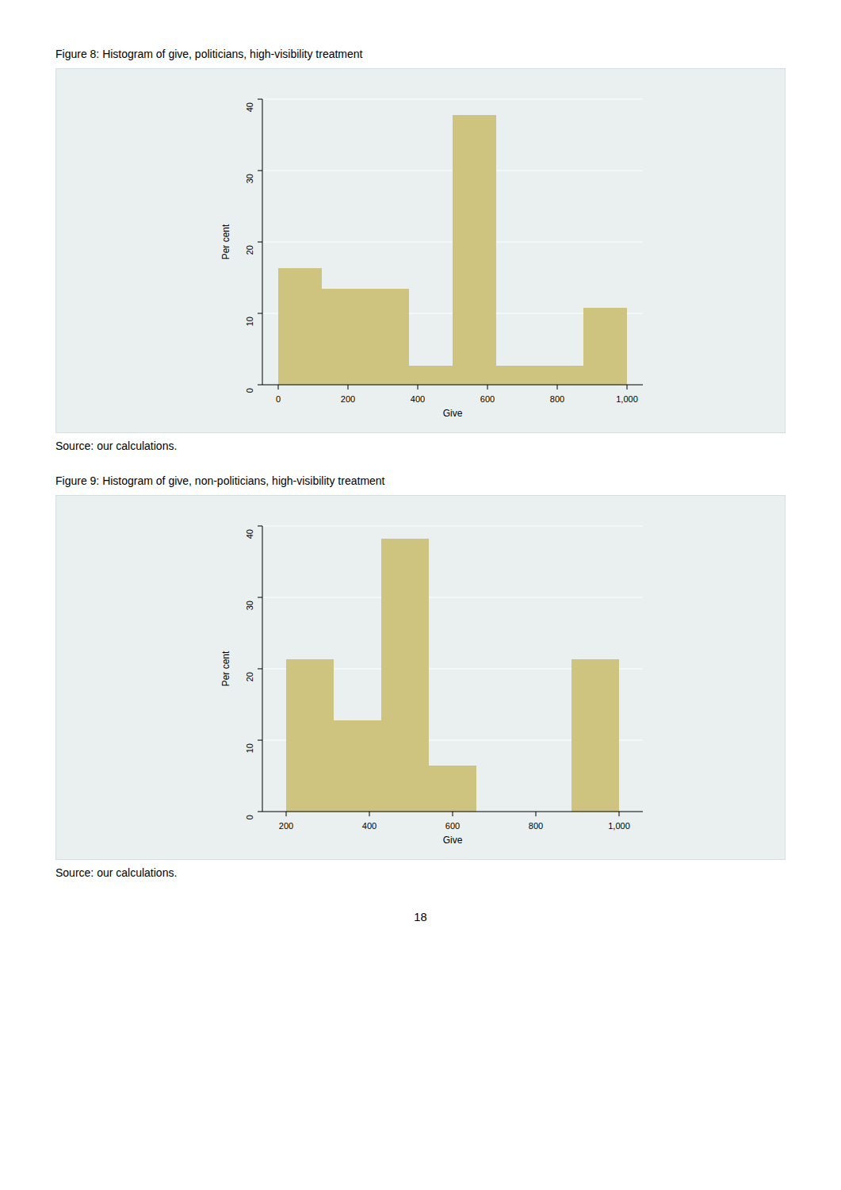Figure 8: Histogram of give, politicians, high-visibility treatment
0 10 20 30 40 Per cent 0 200 400 600 800 1,000 Give
Source: our calculations.
Figure 9: Histogram of give, non-politicians, high-visibility treatment
0 10 20 30 40 Per cent 200 400 600 800 1,000 Give
Source: our calculations.
18